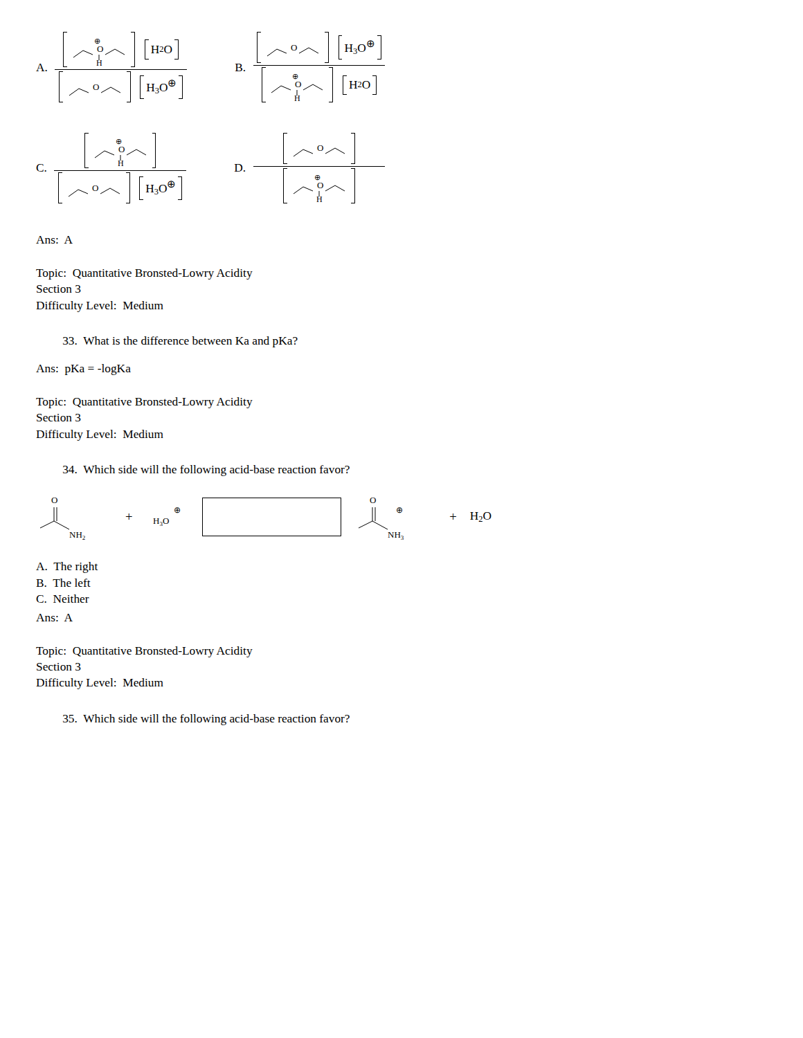A.
O ⊕ H H2 O
O H3 O⊕
B.
O H3 O⊕
O ⊕ H H2 O
C.
O ⊕ H
O H3 O⊕
D.
O
O ⊕ H
Ans: A
Topic: Quantitative Bronsted-Lowry Acidity
Section 3
Difficulty Level: Medium
33. What is the difference between Ka and pKa?
Ans: pKa = -logKa
Topic: Quantitative Bronsted-Lowry Acidity
Section 3
Difficulty Level: Medium
34. Which side will the following acid-base reaction favor?
O NH2 + H3O ⊕ O ⊕ NH3 + H2 O
A. The right
B. The left
C. Neither
Ans: A
Topic: Quantitative Bronsted-Lowry Acidity
Section 3
Difficulty Level: Medium
35. Which side will the following acid-base reaction favor?